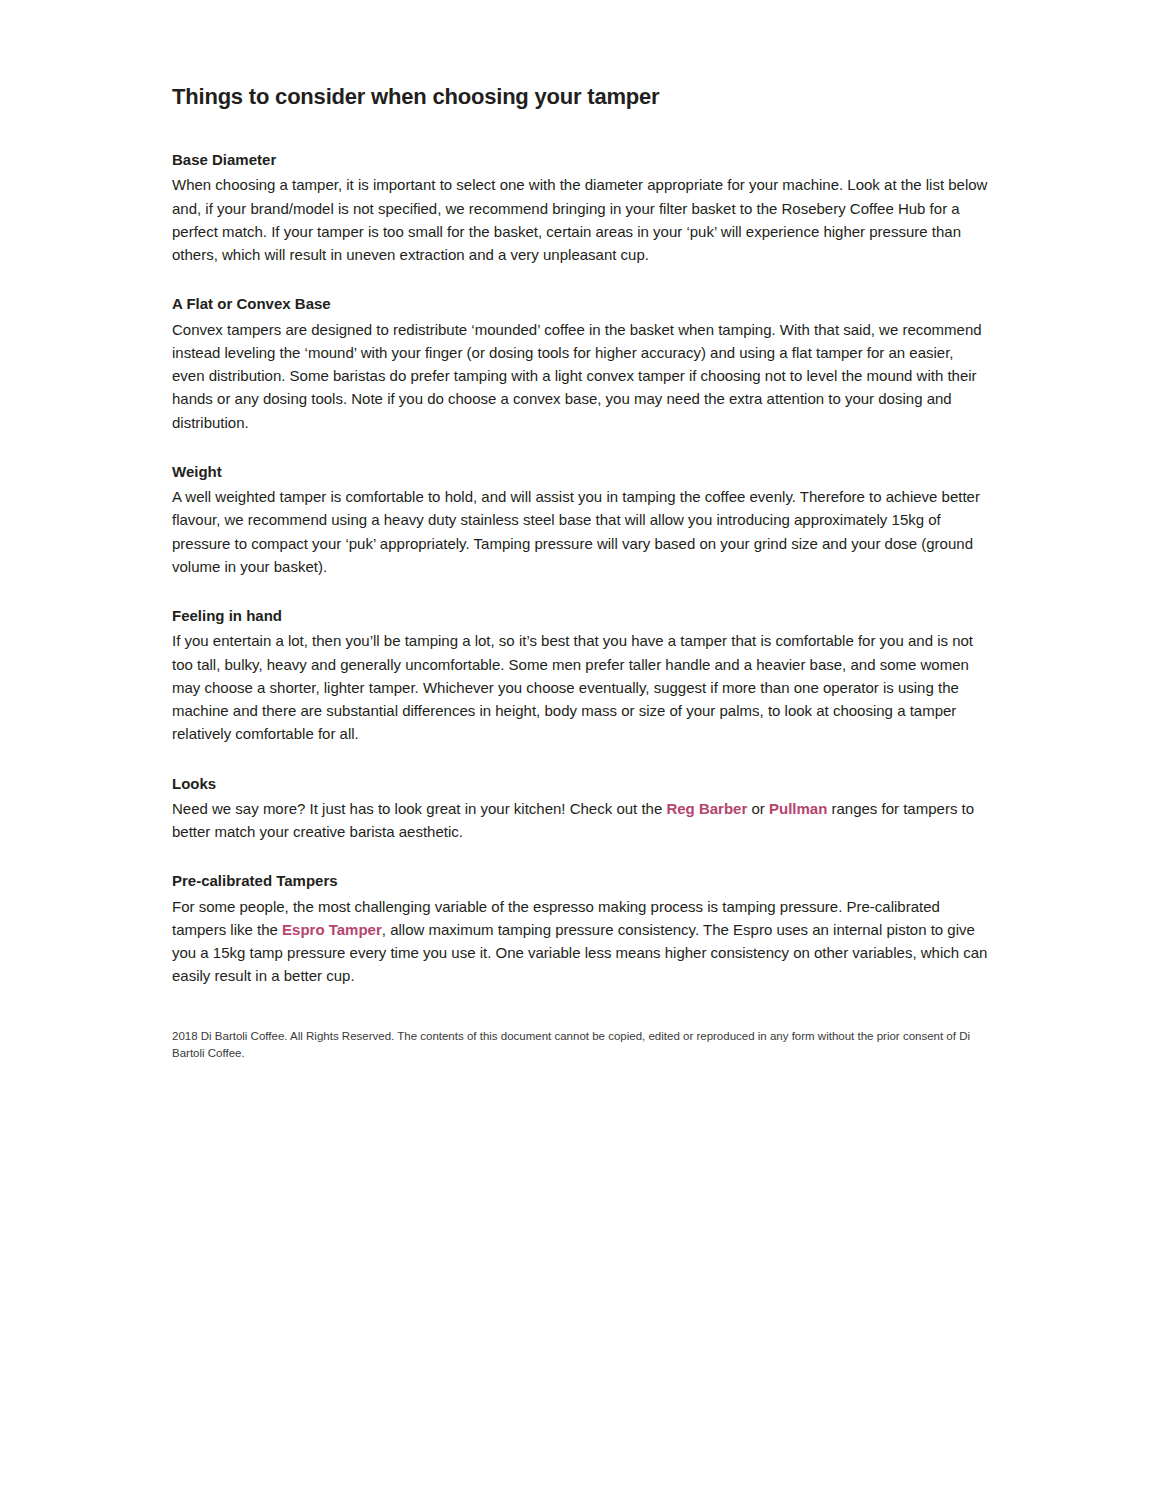Things to consider when choosing your tamper
Base Diameter
When choosing a tamper, it is important to select one with the diameter appropriate for your machine. Look at the list below and, if your brand/model is not specified, we recommend bringing in your filter basket to the Rosebery Coffee Hub for a perfect match. If your tamper is too small for the basket, certain areas in your ‘puk’ will experience higher pressure than others, which will result in uneven extraction and a very unpleasant cup.
A Flat or Convex Base
Convex tampers are designed to redistribute ‘mounded’ coffee in the basket when tamping. With that said, we recommend instead leveling the ‘mound’ with your finger (or dosing tools for higher accuracy) and using a flat tamper for an easier, even distribution. Some baristas do prefer tamping with a light convex tamper if choosing not to level the mound with their hands or any dosing tools. Note if you do choose a convex base, you may need the extra attention to your dosing and distribution.
Weight
A well weighted tamper is comfortable to hold, and will assist you in tamping the coffee evenly. Therefore to achieve better flavour, we recommend using a heavy duty stainless steel base that will allow you introducing approximately 15kg of pressure to compact your ‘puk’ appropriately. Tamping pressure will vary based on your grind size and your dose (ground volume in your basket).
Feeling in hand
If you entertain a lot, then you’ll be tamping a lot, so it’s best that you have a tamper that is comfortable for you and is not too tall, bulky, heavy and generally uncomfortable. Some men prefer taller handle and a heavier base, and some women may choose a shorter, lighter tamper. Whichever you choose eventually, suggest if more than one operator is using the machine and there are substantial differences in height, body mass or size of your palms, to look at choosing a tamper relatively comfortable for all.
Looks
Need we say more? It just has to look great in your kitchen! Check out the Reg Barber or Pullman ranges for tampers to better match your creative barista aesthetic.
Pre-calibrated Tampers
For some people, the most challenging variable of the espresso making process is tamping pressure. Pre-calibrated tampers like the Espro Tamper, allow maximum tamping pressure consistency. The Espro uses an internal piston to give you a 15kg tamp pressure every time you use it. One variable less means higher consistency on other variables, which can easily result in a better cup.
2018 Di Bartoli Coffee. All Rights Reserved. The contents of this document cannot be copied, edited or reproduced in any form without the prior consent of Di Bartoli Coffee.